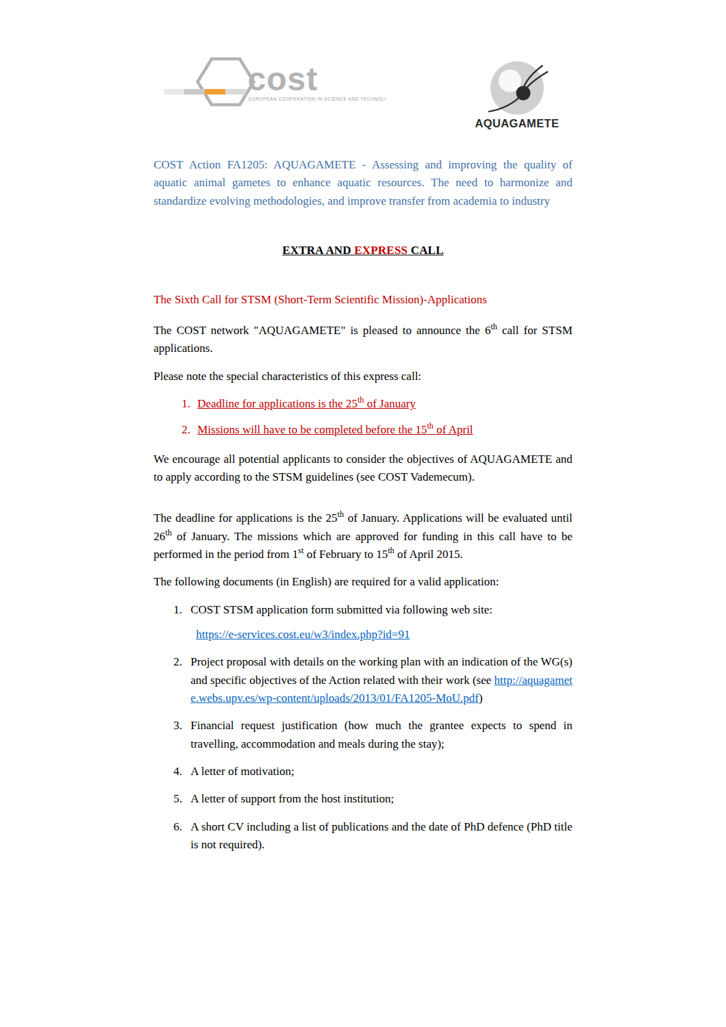cost EUROPEAN COOPERATION IN SCIENCE AND TECHNOLOGY
AQUAGAMETE
COST Action FA1205: AQUAGAMETE - Assessing and improving the quality of aquatic animal gametes to enhance aquatic resources. The need to harmonize and standardize evolving methodologies, and improve transfer from academia to industry
EXTRA AND EXPRESS CALL
The Sixth Call for STSM (Short-Term Scientific Mission)-Applications
The COST network "AQUAGAMETE" is pleased to announce the 6th call for STSM applications.
Please note the special characteristics of this express call:
Deadline for applications is the 25th of January
Missions will have to be completed before the 15th of April
We encourage all potential applicants to consider the objectives of AQUAGAMETE and to apply according to the STSM guidelines (see COST Vademecum).
The deadline for applications is the 25th of January. Applications will be evaluated until 26th of January. The missions which are approved for funding in this call have to be performed in the period from 1st of February to 15th of April 2015.
The following documents (in English) are required for a valid application:
COST STSM application form submitted via following web site:
https://e-services.cost.eu/w3/index.php?id=91
Project proposal with details on the working plan with an indication of the WG(s) and specific objectives of the Action related with their work (see http://aquagamete.webs.upv.es/wp-content/uploads/2013/01/FA1205-MoU.pdf)
Financial request justification (how much the grantee expects to spend in travelling, accommodation and meals during the stay);
A letter of motivation;
A letter of support from the host institution;
A short CV including a list of publications and the date of PhD defence (PhD title is not required).